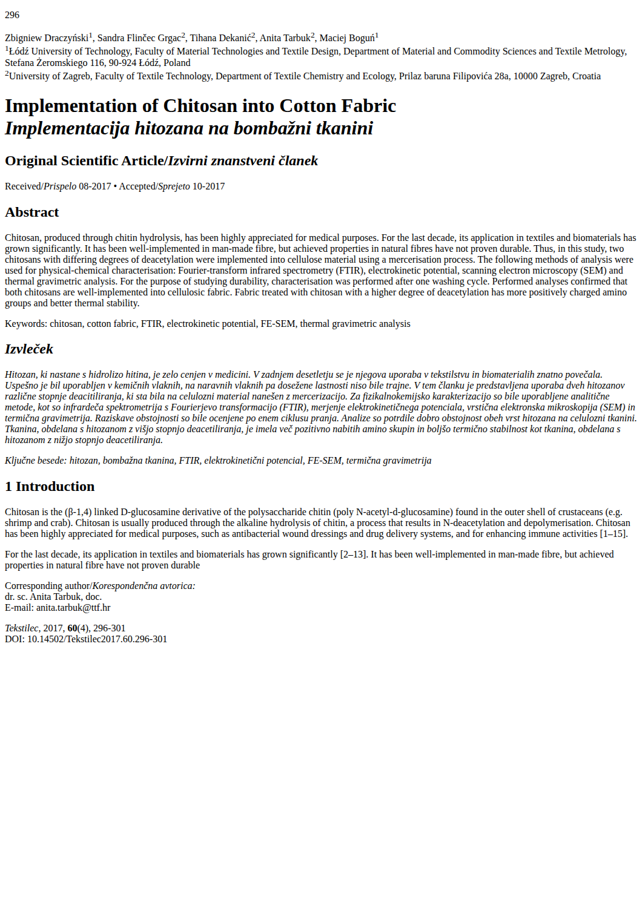296
Zbigniew Draczyński1, Sandra Flinčec Grgac2, Tihana Dekanić2, Anita Tarbuk2, Maciej Boguń1
1Łódź University of Technology, Faculty of Material Technologies and Textile Design, Department of Material and Commodity Sciences and Textile Metrology, Stefana Żeromskiego 116, 90-924 Łódź, Poland
2University of Zagreb, Faculty of Textile Technology, Department of Textile Chemistry and Ecology, Prilaz baruna Filipovića 28a, 10000 Zagreb, Croatia
Implementation of Chitosan into Cotton Fabric
Implementacija hitozana na bombažni tkanini
Original Scientific Article/Izvirni znanstveni članek
Received/Prispelo 08-2017 • Accepted/Sprejeto 10-2017
Abstract
Chitosan, produced through chitin hydrolysis, has been highly appreciated for medical purposes. For the last decade, its application in textiles and biomaterials has grown significantly. It has been well-implemented in man-made fibre, but achieved properties in natural fibres have not proven durable. Thus, in this study, two chitosans with differing degrees of deacetylation were implemented into cellulose material using a mercerisation process. The following methods of analysis were used for physical-chemical characterisation: Fourier-transform infrared spectrometry (FTIR), electrokinetic potential, scanning electron microscopy (SEM) and thermal gravimetric analysis. For the purpose of studying durability, characterisation was performed after one washing cycle. Performed analyses confirmed that both chitosans are well-implemented into cellulosic fabric. Fabric treated with chitosan with a higher degree of deacetylation has more positively charged amino groups and better thermal stability.
Keywords: chitosan, cotton fabric, FTIR, electrokinetic potential, FE-SEM, thermal gravimetric analysis
Izvleček
Hitozan, ki nastane s hidrolizo hitina, je zelo cenjen v medicini. V zadnjem desetletju se je njegova uporaba v tekstilstvu in biomaterialih znatno povečala. Uspešno je bil uporabljen v kemičnih vlaknih, na naravnih vlaknih pa dosežene lastnosti niso bile trajne. V tem članku je predstavljena uporaba dveh hitozanov različne stopnje deacitiliranja, ki sta bila na celulozni material nanešen z mercerizacijo. Za fizikalnokemijsko karakterizacijo so bile uporabljene analitične metode, kot so infrardeča spektrometrija s Fourierjevo transformacijo (FTIR), merjenje elektrokinetičnega potenciala, vrstična elektronska mikroskopija (SEM) in termična gravimetrija. Raziskave obstojnosti so bile ocenjene po enem ciklusu pranja. Analize so potrdile dobro obstojnost obeh vrst hitozana na celulozni tkanini. Tkanina, obdelana s hitozanom z višjo stopnjo deacetiliranja, je imela več pozitivno nabitih amino skupin in boljšo termično stabilnost kot tkanina, obdelana s hitozanom z nižjo stopnjo deacetiliranja.
Ključne besede: hitozan, bombažna tkanina, FTIR, elektrokinetični potencial, FE-SEM, termična gravimetrija
1 Introduction
Chitosan is the (β-1,4) linked D-glucosamine derivative of the polysaccharide chitin (poly N-acetyl-d-glucosamine) found in the outer shell of crustaceans (e.g. shrimp and crab). Chitosan is usually produced through the alkaline hydrolysis of chitin, a process that results in N-deacetylation and depolymerisation. Chitosan has been highly appreciated for medical purposes, such as antibacterial wound dressings and drug delivery systems, and for enhancing immune activities [1–15].
For the last decade, its application in textiles and biomaterials has grown significantly [2–13]. It has been well-implemented in man-made fibre, but achieved properties in natural fibre have not proven durable
Corresponding author/Korespondenčna avtorica:
dr. sc. Anita Tarbuk, doc.
E-mail: anita.tarbuk@ttf.hr
Tekstilec, 2017, 60(4), 296-301
DOI: 10.14502/Tekstilec2017.60.296-301